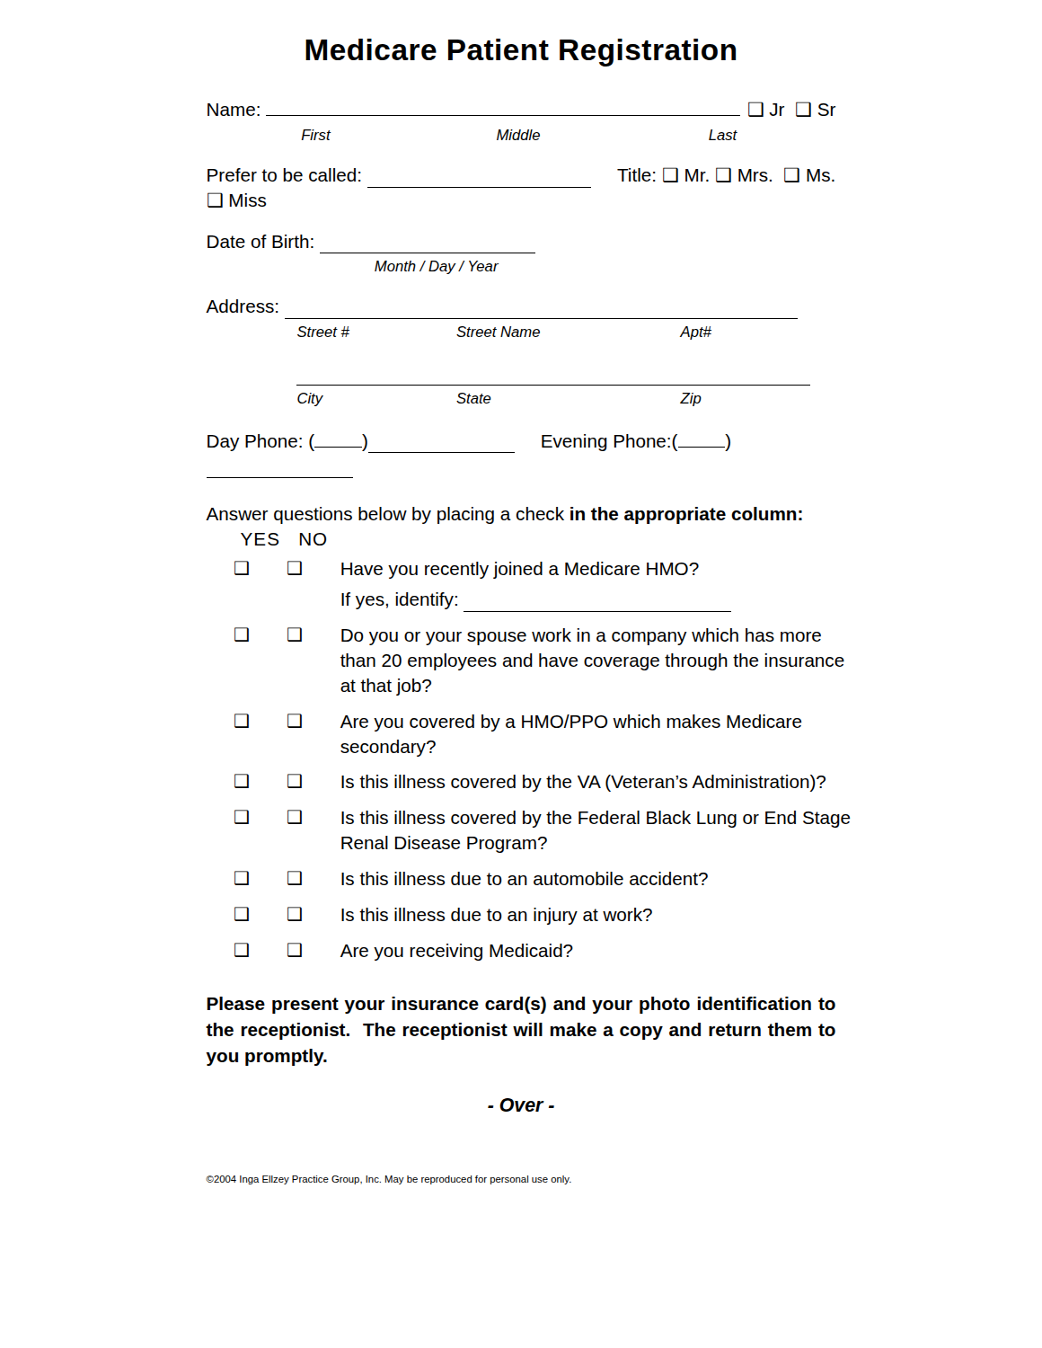Medicare Patient Registration
Name: ❑ Jr ❑ Sr
First Middle Last
Prefer to be called: Title: ❑ Mr. ❑ Mrs. ❑ Ms. ❑ Miss
Date of Birth:
Month / Day / Year
Address:
Street #Street Name Apt#
City State Zip
Day Phone: ( ) Evening Phone:( )
Answer questions below by placing a check in the appropriate column:
YES NO
| ❑ | ❑ | Have you recently joined a Medicare HMO? If yes, identify: |
| ❑ | ❑ | Do you or your spouse work in a company which has more than 20 employees and have coverage through the insurance at that job? |
| ❑ | ❑ | Are you covered by a HMO/PPO which makes Medicare secondary? |
| ❑ | ❑ | Is this illness covered by the VA (Veteran’s Administration)? |
| ❑ | ❑ | Is this illness covered by the Federal Black Lung or End Stage Renal Disease Program? |
| ❑ | ❑ | Is this illness due to an automobile accident? |
| ❑ | ❑ | Is this illness due to an injury at work? |
| ❑ | ❑ | Are you receiving Medicaid? |
Please present your insurance card(s) and your photo identification to the receptionist. The receptionist will make a copy and return them to you promptly.
- Over -
©2004 Inga Ellzey Practice Group, Inc. May be reproduced for personal use only.